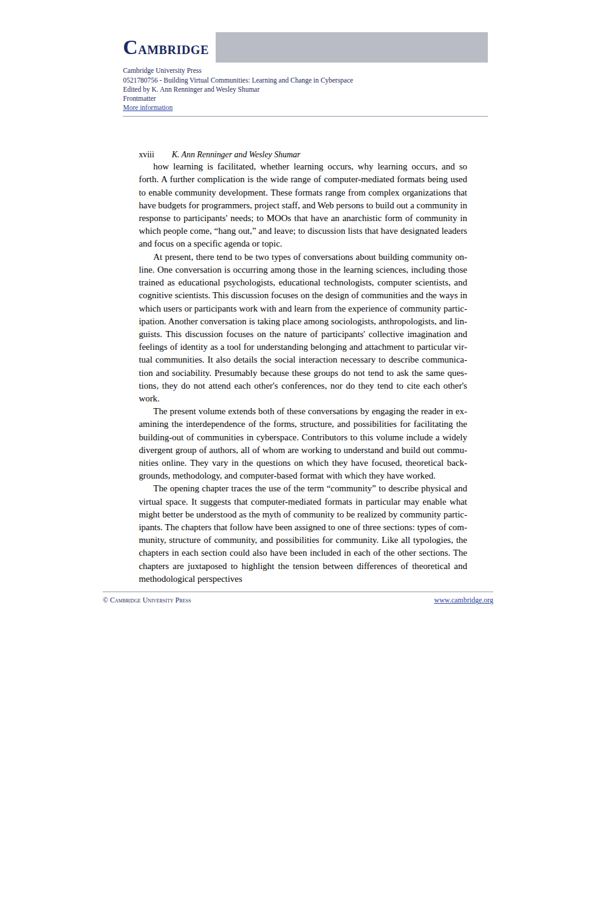Cambridge
Cambridge University Press
0521780756 - Building Virtual Communities: Learning and Change in Cyberspace
Edited by K. Ann Renninger and Wesley Shumar
Frontmatter
More information
xviii K. Ann Renninger and Wesley Shumar
how learning is facilitated, whether learning occurs, why learning occurs, and so forth. A further complication is the wide range of computer-mediated formats being used to enable community development. These formats range from complex organizations that have budgets for programmers, project staff, and Web persons to build out a community in response to participants' needs; to MOOs that have an anarchistic form of community in which people come, “hang out,” and leave; to discussion lists that have designated leaders and focus on a specific agenda or topic.
At present, there tend to be two types of conversations about building community online. One conversation is occurring among those in the learning sciences, including those trained as educational psychologists, educational technologists, computer scientists, and cognitive scientists. This discussion focuses on the design of communities and the ways in which users or participants work with and learn from the experience of community participation. Another conversation is taking place among sociologists, anthropologists, and linguists. This discussion focuses on the nature of participants' collective imagination and feelings of identity as a tool for understanding belonging and attachment to particular virtual communities. It also details the social interaction necessary to describe communication and sociability. Presumably because these groups do not tend to ask the same questions, they do not attend each other's conferences, nor do they tend to cite each other's work.
The present volume extends both of these conversations by engaging the reader in examining the interdependence of the forms, structure, and possibilities for facilitating the building-out of communities in cyberspace. Contributors to this volume include a widely divergent group of authors, all of whom are working to understand and build out communities online. They vary in the questions on which they have focused, theoretical backgrounds, methodology, and computer-based format with which they have worked.
The opening chapter traces the use of the term “community” to describe physical and virtual space. It suggests that computer-mediated formats in particular may enable what might better be understood as the myth of community to be realized by community participants. The chapters that follow have been assigned to one of three sections: types of community, structure of community, and possibilities for community. Like all typologies, the chapters in each section could also have been included in each of the other sections. The chapters are juxtaposed to highlight the tension between differences of theoretical and methodological perspectives
© Cambridge University Press
www.cambridge.org